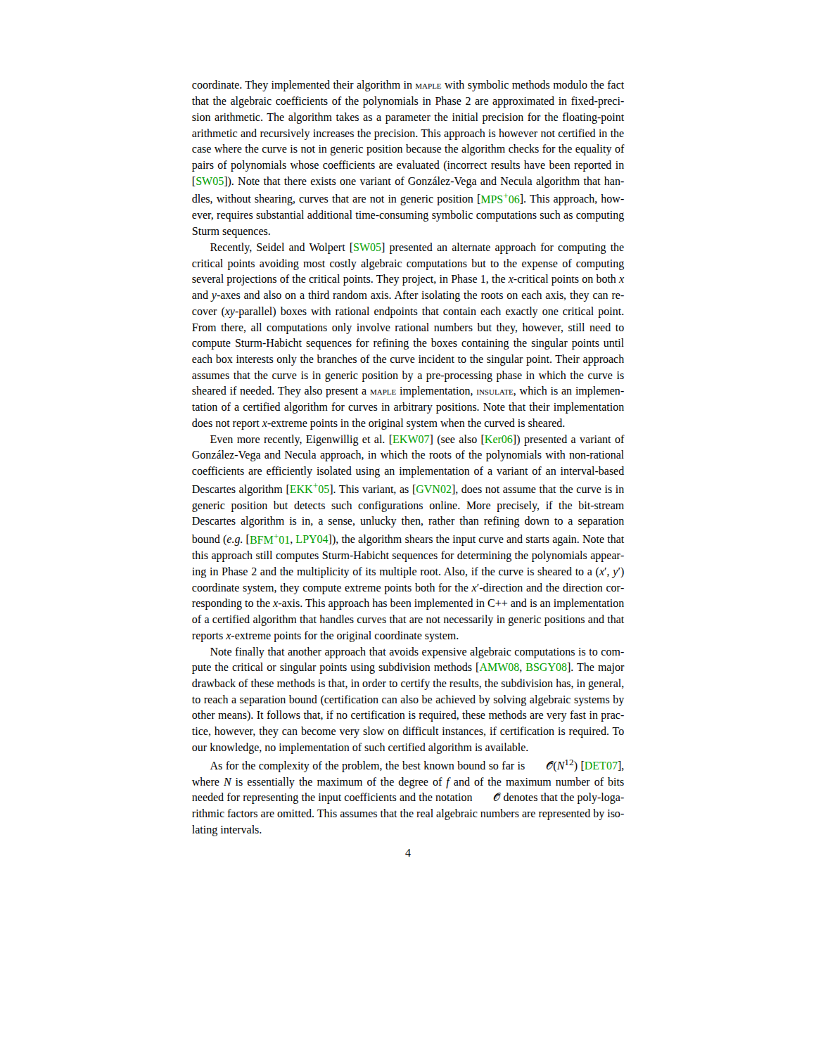coordinate. They implemented their algorithm in maple with symbolic methods modulo the fact that the algebraic coefficients of the polynomials in Phase 2 are approximated in fixed-precision arithmetic. The algorithm takes as a parameter the initial precision for the floating-point arithmetic and recursively increases the precision. This approach is however not certified in the case where the curve is not in generic position because the algorithm checks for the equality of pairs of polynomials whose coefficients are evaluated (incorrect results have been reported in [SW05]). Note that there exists one variant of González-Vega and Necula algorithm that handles, without shearing, curves that are not in generic position [MPS+06]. This approach, however, requires substantial additional time-consuming symbolic computations such as computing Sturm sequences.
Recently, Seidel and Wolpert [SW05] presented an alternate approach for computing the critical points avoiding most costly algebraic computations but to the expense of computing several projections of the critical points. They project, in Phase 1, the x-critical points on both x and y-axes and also on a third random axis. After isolating the roots on each axis, they can recover (xy-parallel) boxes with rational endpoints that contain each exactly one critical point. From there, all computations only involve rational numbers but they, however, still need to compute Sturm-Habicht sequences for refining the boxes containing the singular points until each box interests only the branches of the curve incident to the singular point. Their approach assumes that the curve is in generic position by a pre-processing phase in which the curve is sheared if needed. They also present a maple implementation, insulate, which is an implementation of a certified algorithm for curves in arbitrary positions. Note that their implementation does not report x-extreme points in the original system when the curved is sheared.
Even more recently, Eigenwillig et al. [EKW07] (see also [Ker06]) presented a variant of González-Vega and Necula approach, in which the roots of the polynomials with non-rational coefficients are efficiently isolated using an implementation of a variant of an interval-based Descartes algorithm [EKK+05]. This variant, as [GVN02], does not assume that the curve is in generic position but detects such configurations online. More precisely, if the bit-stream Descartes algorithm is in, a sense, unlucky then, rather than refining down to a separation bound (e.g. [BFM+01, LPY04]), the algorithm shears the input curve and starts again. Note that this approach still computes Sturm-Habicht sequences for determining the polynomials appearing in Phase 2 and the multiplicity of its multiple root. Also, if the curve is sheared to a (x′, y′) coordinate system, they compute extreme points both for the x′-direction and the direction corresponding to the x-axis. This approach has been implemented in C++ and is an implementation of a certified algorithm that handles curves that are not necessarily in generic positions and that reports x-extreme points for the original coordinate system.
Note finally that another approach that avoids expensive algebraic computations is to compute the critical or singular points using subdivision methods [AMW08, BSGY08]. The major drawback of these methods is that, in order to certify the results, the subdivision has, in general, to reach a separation bound (certification can also be achieved by solving algebraic systems by other means). It follows that, if no certification is required, these methods are very fast in practice, however, they can become very slow on difficult instances, if certification is required. To our knowledge, no implementation of such certified algorithm is available.
As for the complexity of the problem, the best known bound so far is 𝒪̃(N12) [DET07], where N is essentially the maximum of the degree of f and of the maximum number of bits needed for representing the input coefficients and the notation 𝒪̃ denotes that the poly-logarithmic factors are omitted. This assumes that the real algebraic numbers are represented by isolating intervals.
4